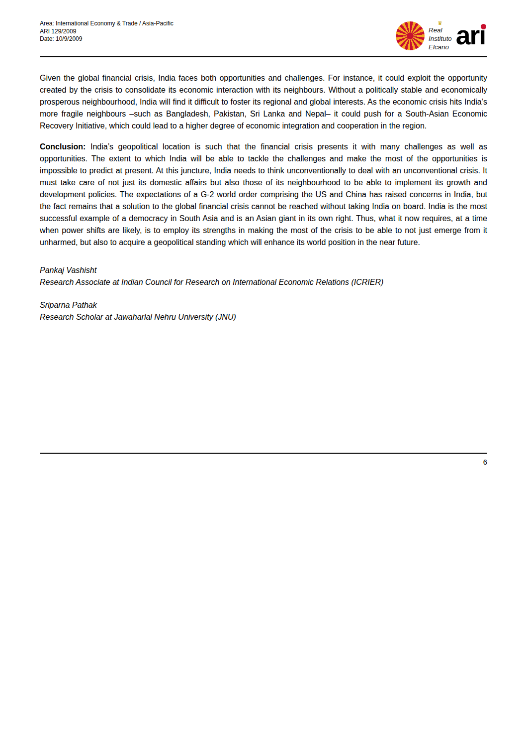Area: International Economy & Trade / Asia-Pacific
ARI 129/2009
Date: 10/9/2009
♛ Real
Instituto
Elcano
ari
Given the global financial crisis, India faces both opportunities and challenges. For instance, it could exploit the opportunity created by the crisis to consolidate its economic interaction with its neighbours. Without a politically stable and economically prosperous neighbourhood, India will find it difficult to foster its regional and global interests. As the economic crisis hits India’s more fragile neighbours –such as Bangladesh, Pakistan, Sri Lanka and Nepal– it could push for a South-Asian Economic Recovery Initiative, which could lead to a higher degree of economic integration and cooperation in the region.
Conclusion: India’s geopolitical location is such that the financial crisis presents it with many challenges as well as opportunities. The extent to which India will be able to tackle the challenges and make the most of the opportunities is impossible to predict at present. At this juncture, India needs to think unconventionally to deal with an unconventional crisis. It must take care of not just its domestic affairs but also those of its neighbourhood to be able to implement its growth and development policies. The expectations of a G-2 world order comprising the US and China has raised concerns in India, but the fact remains that a solution to the global financial crisis cannot be reached without taking India on board. India is the most successful example of a democracy in South Asia and is an Asian giant in its own right. Thus, what it now requires, at a time when power shifts are likely, is to employ its strengths in making the most of the crisis to be able to not just emerge from it unharmed, but also to acquire a geopolitical standing which will enhance its world position in the near future.
Pankaj Vashisht
Research Associate at Indian Council for Research on International Economic Relations (ICRIER)
Sriparna Pathak
Research Scholar at Jawaharlal Nehru University (JNU)
6